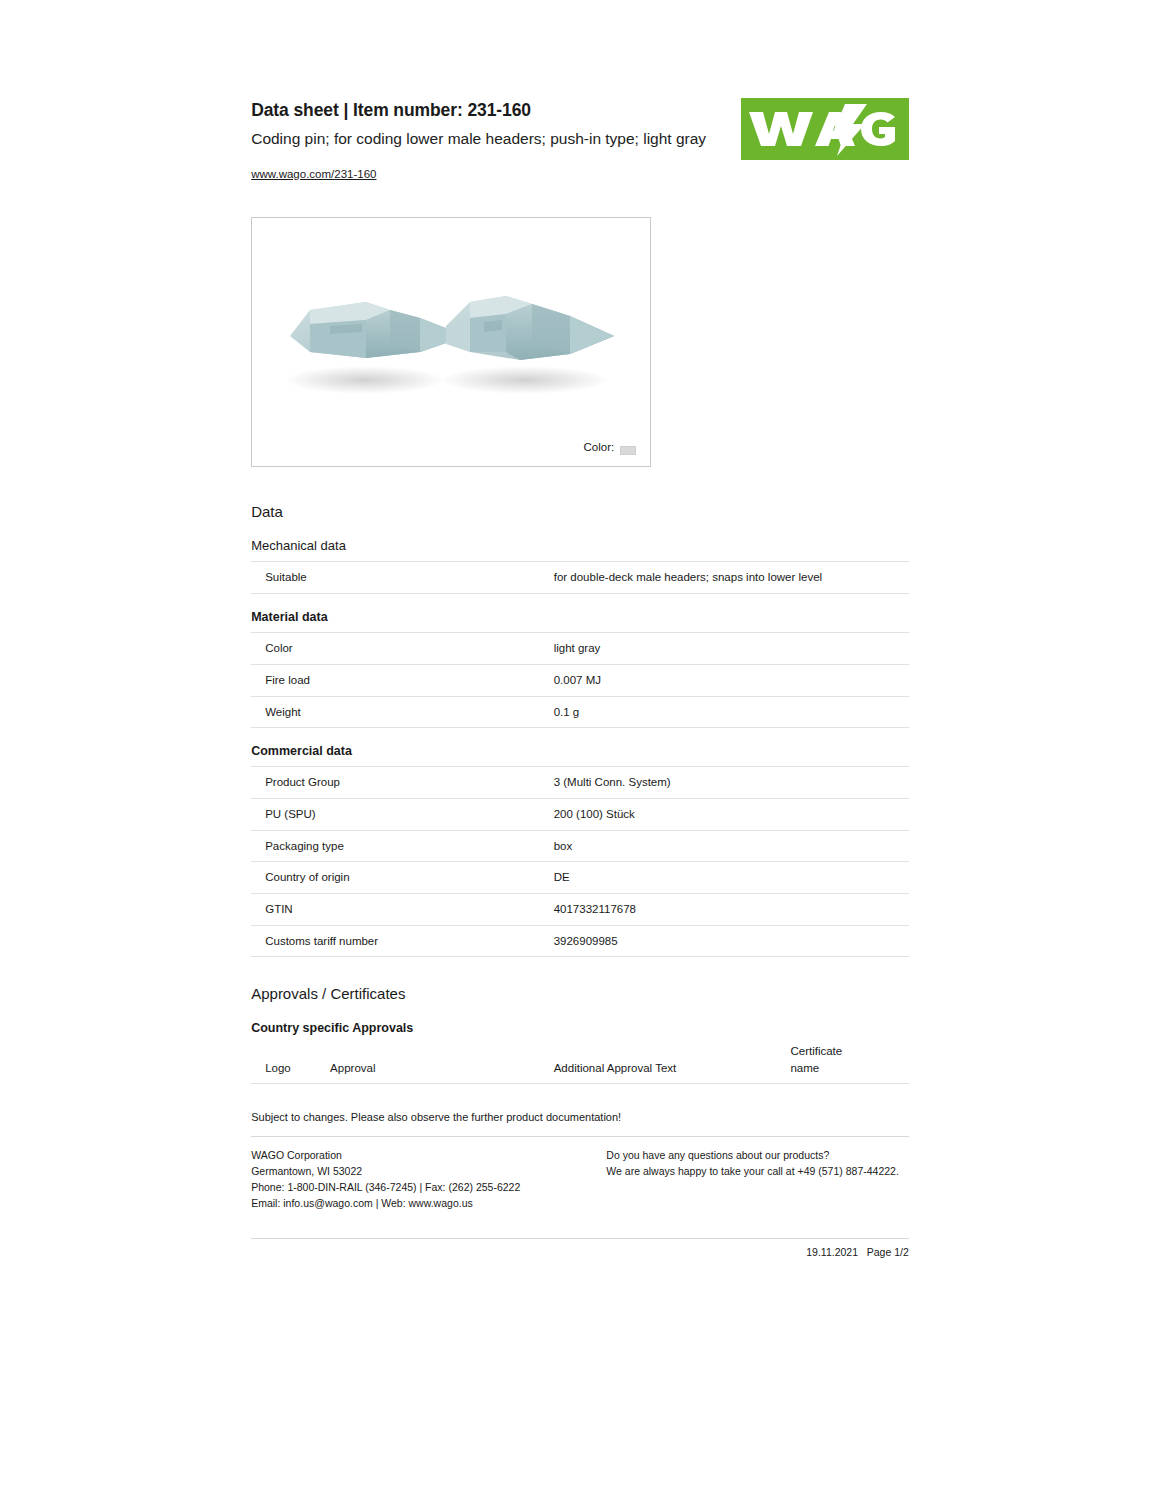Data sheet | Item number: 231-160
Coding pin; for coding lower male headers; push-in type; light gray
www.wago.com/231-160
Color:
Data
Mechanical data
| Suitable | for double-deck male headers; snaps into lower level |
Material data
| Color | light gray |
| Fire load | 0.007 MJ |
| Weight | 0.1 g |
Commercial data
| Product Group | 3 (Multi Conn. System) |
| PU (SPU) | 200 (100) Stück |
| Packaging type | box |
| Country of origin | DE |
| GTIN | 4017332117678 |
| Customs tariff number | 3926909985 |
Approvals / Certificates
Country specific Approvals
| Logo | Approval | Additional Approval Text | Certificate name |
| --- | --- | --- | --- |
Subject to changes. Please also observe the further product documentation!
WAGO Corporation
Germantown, WI 53022
Phone: 1-800-DIN-RAIL (346-7245) | Fax: (262) 255-6222
Email: info.us@wago.com | Web: www.wago.us
Do you have any questions about our products?
We are always happy to take your call at +49 (571) 887-44222.
19.11.2021 Page 1/2